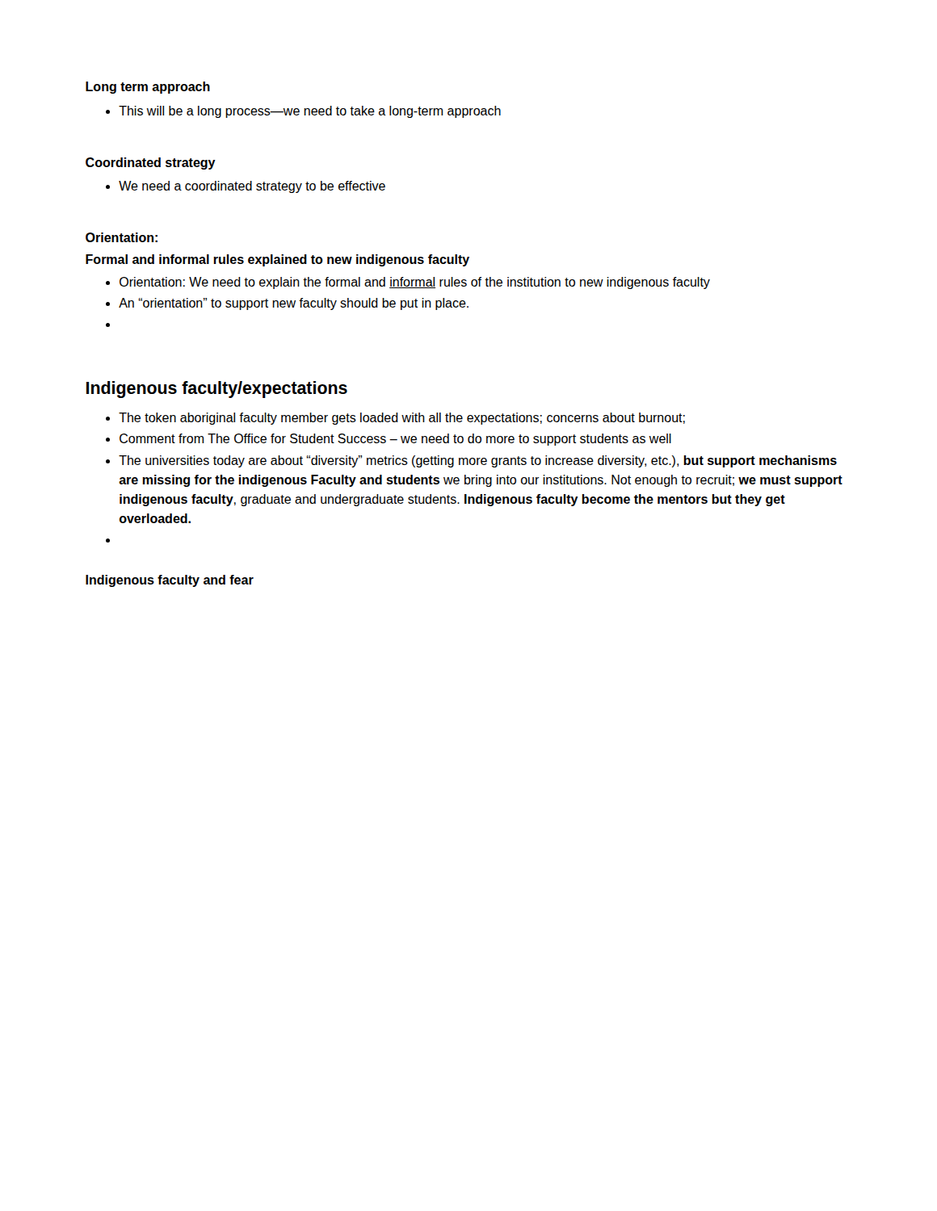Long term approach
This will be a long process—we need to take a long-term approach
Coordinated strategy
We need a coordinated strategy to be effective
Orientation:
Formal and informal rules explained to new indigenous faculty
Orientation: We need to explain the formal and informal rules of the institution to new indigenous faculty
An “orientation” to support new faculty should be put in place.
Indigenous faculty/expectations
The token aboriginal faculty member gets loaded with all the expectations; concerns about burnout;
Comment from The Office for Student Success – we need to do more to support students as well
The universities today are about “diversity” metrics (getting more grants to increase diversity, etc.), but support mechanisms are missing for the indigenous Faculty and students we bring into our institutions. Not enough to recruit; we must support indigenous faculty, graduate and undergraduate students. Indigenous faculty become the mentors but they get overloaded.
Indigenous faculty and fear